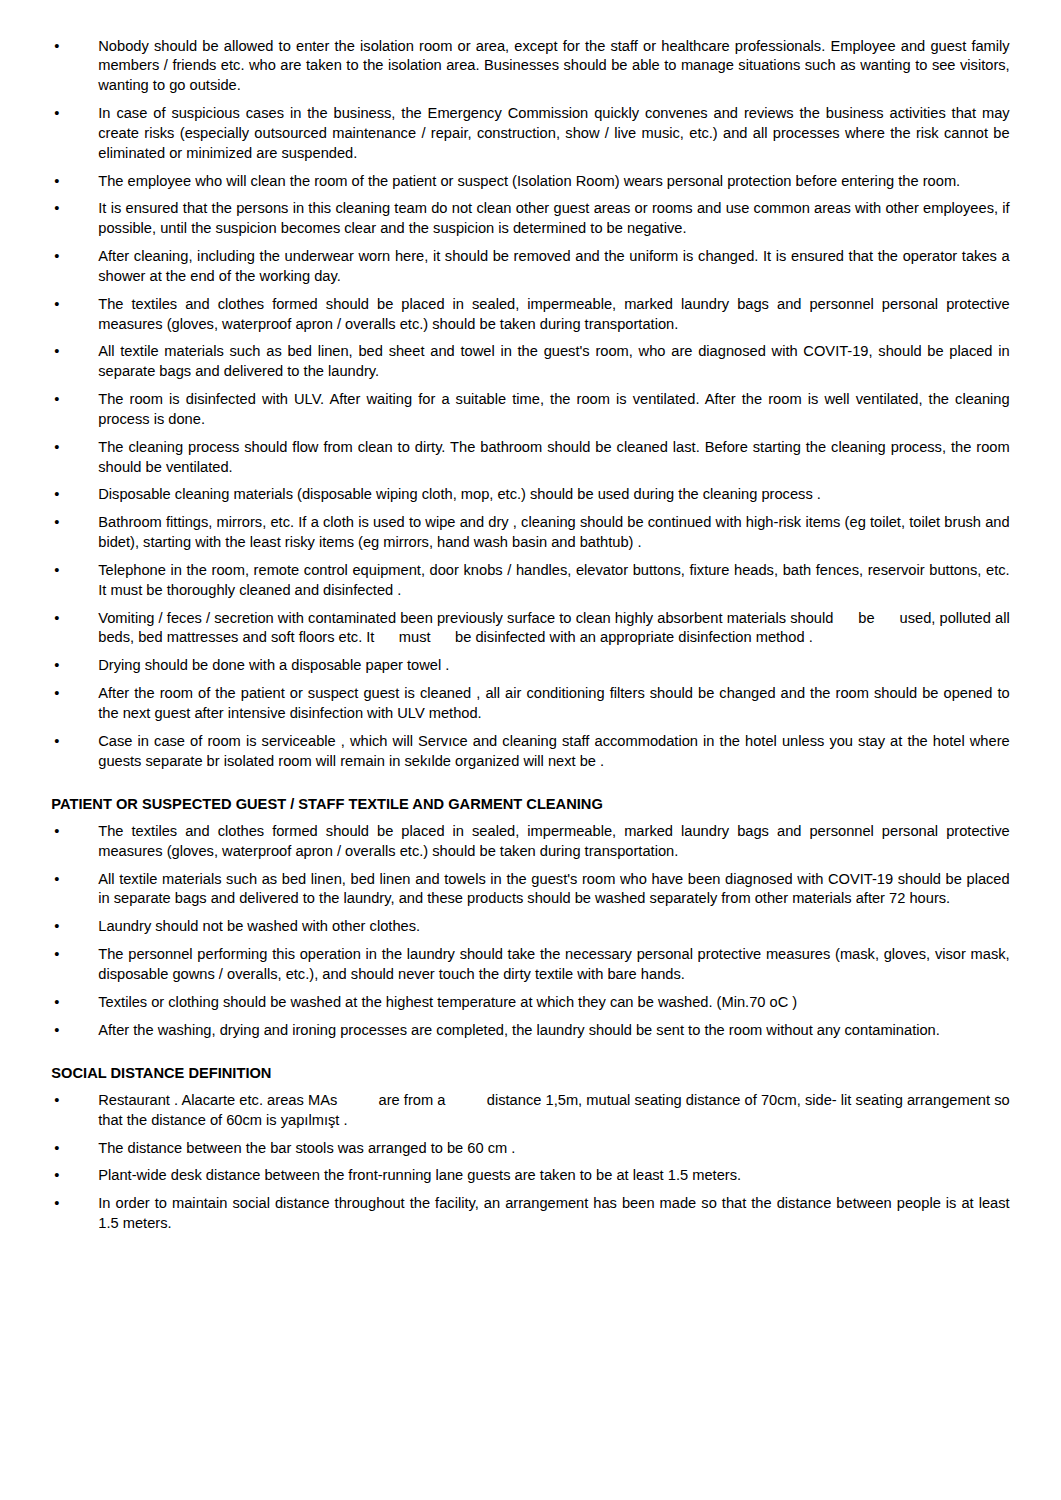Nobody should be allowed to enter the isolation room or area, except for the staff or healthcare professionals. Employee and guest family members / friends etc. who are taken to the isolation area. Businesses should be able to manage situations such as wanting to see visitors, wanting to go outside.
In case of suspicious cases in the business, the Emergency Commission quickly convenes and reviews the business activities that may create risks (especially outsourced maintenance / repair, construction, show / live music, etc.) and all processes where the risk cannot be eliminated or minimized are suspended.
The employee who will clean the room of the patient or suspect (Isolation Room) wears personal protection before entering the room.
It is ensured that the persons in this cleaning team do not clean other guest areas or rooms and use common areas with other employees, if possible, until the suspicion becomes clear and the suspicion is determined to be negative.
After cleaning, including the underwear worn here, it should be removed and the uniform is changed. It is ensured that the operator takes a shower at the end of the working day.
The textiles and clothes formed should be placed in sealed, impermeable, marked laundry bags and personnel personal protective measures (gloves, waterproof apron / overalls etc.) should be taken during transportation.
All textile materials such as bed linen, bed sheet and towel in the guest's room, who are diagnosed with COVIT-19, should be placed in separate bags and delivered to the laundry.
The room is disinfected with ULV. After waiting for a suitable time, the room is ventilated. After the room is well ventilated, the cleaning process is done.
The cleaning process should flow from clean to dirty. The bathroom should be cleaned last. Before starting the cleaning process, the room should be ventilated.
Disposable cleaning materials (disposable wiping cloth, mop, etc.) should be used during the cleaning process .
Bathroom fittings, mirrors, etc. If a cloth is used to wipe and dry , cleaning should be continued with high-risk items (eg toilet, toilet brush and bidet), starting with the least risky items (eg mirrors, hand wash basin and bathtub) .
Telephone in the room, remote control equipment, door knobs / handles, elevator buttons, fixture heads, bath fences, reservoir buttons, etc. It must be thoroughly cleaned and disinfected .
Vomiting / feces / secretion with contaminated been previously surface to clean highly absorbent materials should be used, polluted all beds, bed mattresses and soft floors etc. It must be disinfected with an appropriate disinfection method .
Drying should be done with a disposable paper towel .
After the room of the patient or suspect guest is cleaned , all air conditioning filters should be changed and the room should be opened to the next guest after intensive disinfection with ULV method.
Case in case of room is serviceable , which will Servıce and cleaning staff accommodation in the hotel unless you stay at the hotel where guests separate br isolated room will remain in sekılde organized will next be .
PATIENT OR SUSPECTED GUEST / STAFF TEXTILE AND GARMENT CLEANING
The textiles and clothes formed should be placed in sealed, impermeable, marked laundry bags and personnel personal protective measures (gloves, waterproof apron / overalls etc.) should be taken during transportation.
All textile materials such as bed linen, bed linen and towels in the guest's room who have been diagnosed with COVIT-19 should be placed in separate bags and delivered to the laundry, and these products should be washed separately from other materials after 72 hours.
Laundry should not be washed with other clothes.
The personnel performing this operation in the laundry should take the necessary personal protective measures (mask, gloves, visor mask, disposable gowns / overalls, etc.), and should never touch the dirty textile with bare hands.
Textiles or clothing should be washed at the highest temperature at which they can be washed. (Min.70 oC )
After the washing, drying and ironing processes are completed, the laundry should be sent to the room without any contamination.
SOCIAL DISTANCE DEFINITION
Restaurant . Alacarte etc. areas MAs are from a distance 1,5m, mutual seating distance of 70cm, side- lit seating arrangement so that the distance of 60cm is yapılmışt .
The distance between the bar stools was arranged to be 60 cm .
Plant-wide desk distance between the front-running lane guests are taken to be at least 1.5 meters.
In order to maintain social distance throughout the facility, an arrangement has been made so that the distance between people is at least 1.5 meters.